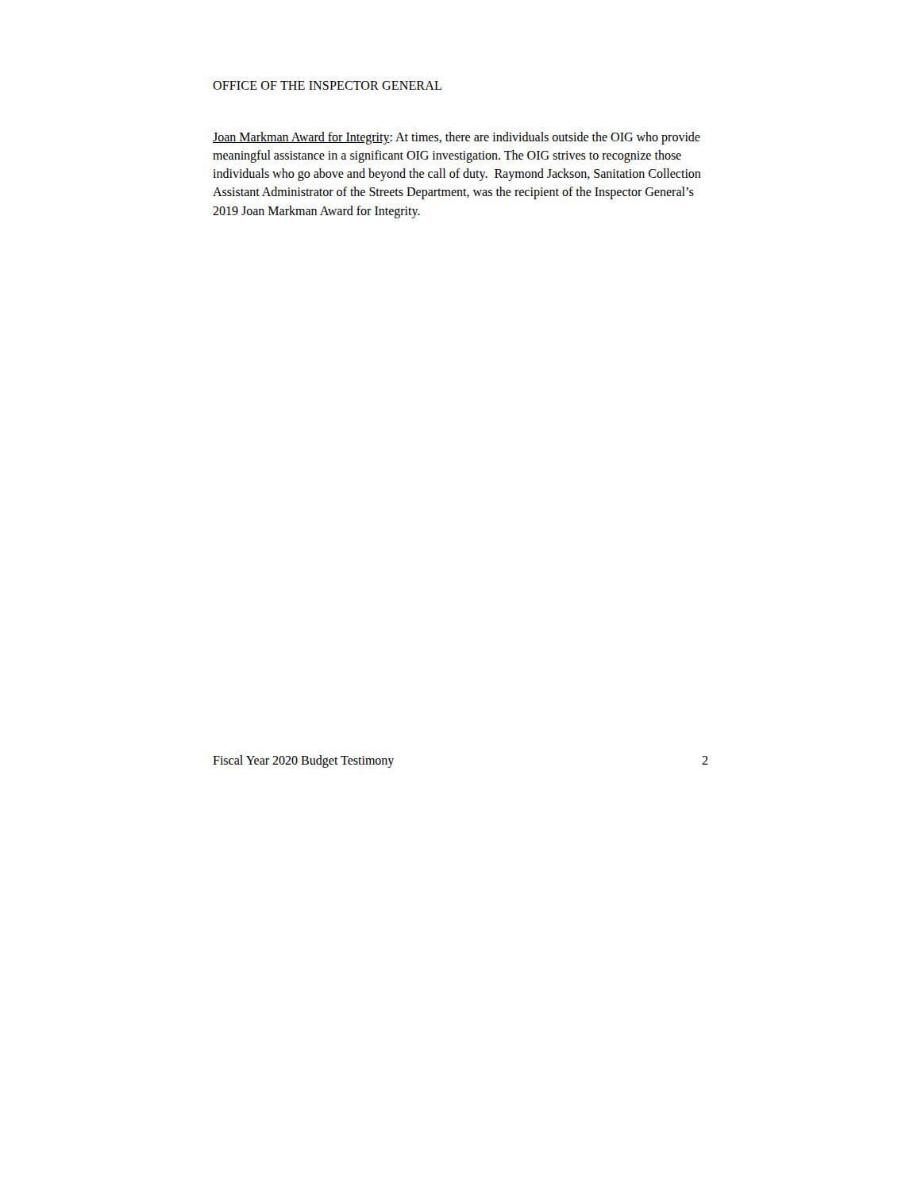OFFICE OF THE INSPECTOR GENERAL
Joan Markman Award for Integrity: At times, there are individuals outside the OIG who provide meaningful assistance in a significant OIG investigation. The OIG strives to recognize those individuals who go above and beyond the call of duty. Raymond Jackson, Sanitation Collection Assistant Administrator of the Streets Department, was the recipient of the Inspector General’s 2019 Joan Markman Award for Integrity.
Fiscal Year 2020 Budget Testimony 2